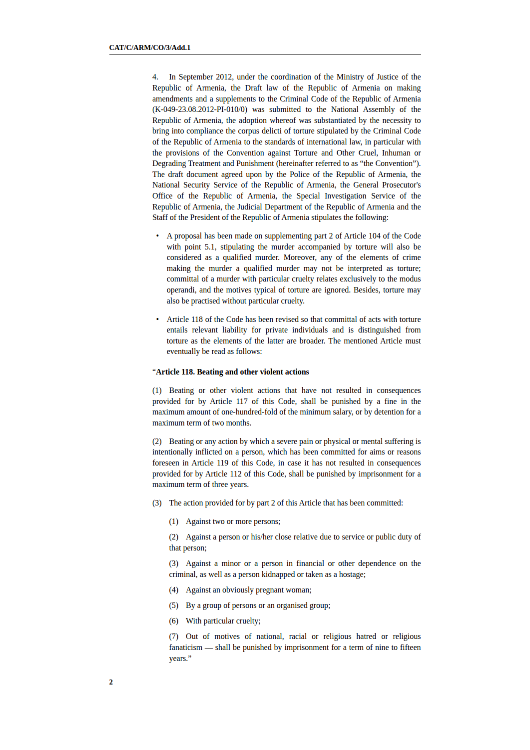CAT/C/ARM/CO/3/Add.1
4. In September 2012, under the coordination of the Ministry of Justice of the Republic of Armenia, the Draft law of the Republic of Armenia on making amendments and a supplements to the Criminal Code of the Republic of Armenia (K-049-23.08.2012-PI-010/0) was submitted to the National Assembly of the Republic of Armenia, the adoption whereof was substantiated by the necessity to bring into compliance the corpus delicti of torture stipulated by the Criminal Code of the Republic of Armenia to the standards of international law, in particular with the provisions of the Convention against Torture and Other Cruel, Inhuman or Degrading Treatment and Punishment (hereinafter referred to as “the Convention”). The draft document agreed upon by the Police of the Republic of Armenia, the National Security Service of the Republic of Armenia, the General Prosecutor's Office of the Republic of Armenia, the Special Investigation Service of the Republic of Armenia, the Judicial Department of the Republic of Armenia and the Staff of the President of the Republic of Armenia stipulates the following:
A proposal has been made on supplementing part 2 of Article 104 of the Code with point 5.1, stipulating the murder accompanied by torture will also be considered as a qualified murder. Moreover, any of the elements of crime making the murder a qualified murder may not be interpreted as torture; committal of a murder with particular cruelty relates exclusively to the modus operandi, and the motives typical of torture are ignored. Besides, torture may also be practised without particular cruelty.
Article 118 of the Code has been revised so that committal of acts with torture entails relevant liability for private individuals and is distinguished from torture as the elements of the latter are broader. The mentioned Article must eventually be read as follows:
“Article 118. Beating and other violent actions
(1) Beating or other violent actions that have not resulted in consequences provided for by Article 117 of this Code, shall be punished by a fine in the maximum amount of one-hundred-fold of the minimum salary, or by detention for a maximum term of two months.
(2) Beating or any action by which a severe pain or physical or mental suffering is intentionally inflicted on a person, which has been committed for aims or reasons foreseen in Article 119 of this Code, in case it has not resulted in consequences provided for by Article 112 of this Code, shall be punished by imprisonment for a maximum term of three years.
(3) The action provided for by part 2 of this Article that has been committed:
(1) Against two or more persons;
(2) Against a person or his/her close relative due to service or public duty of that person;
(3) Against a minor or a person in financial or other dependence on the criminal, as well as a person kidnapped or taken as a hostage;
(4) Against an obviously pregnant woman;
(5) By a group of persons or an organised group;
(6) With particular cruelty;
(7) Out of motives of national, racial or religious hatred or religious fanaticism — shall be punished by imprisonment for a term of nine to fifteen years.”
2